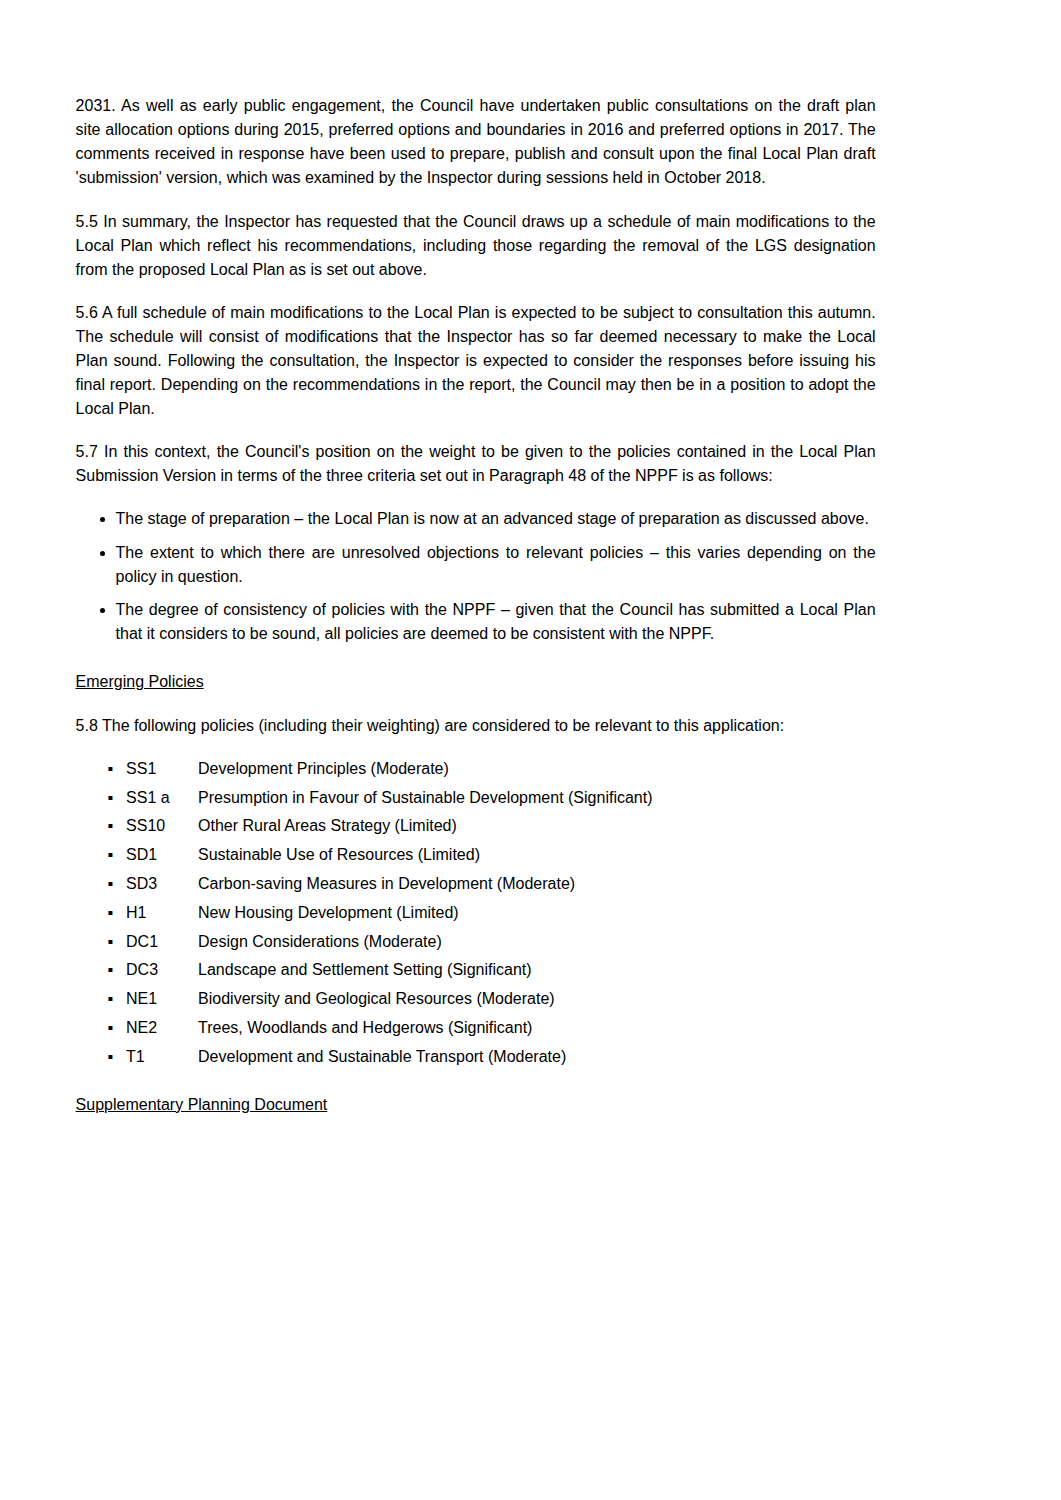2031. As well as early public engagement, the Council have undertaken public consultations on the draft plan site allocation options during 2015, preferred options and boundaries in 2016 and preferred options in 2017. The comments received in response have been used to prepare, publish and consult upon the final Local Plan draft 'submission' version, which was examined by the Inspector during sessions held in October 2018.
5.5 In summary, the Inspector has requested that the Council draws up a schedule of main modifications to the Local Plan which reflect his recommendations, including those regarding the removal of the LGS designation from the proposed Local Plan as is set out above.
5.6 A full schedule of main modifications to the Local Plan is expected to be subject to consultation this autumn. The schedule will consist of modifications that the Inspector has so far deemed necessary to make the Local Plan sound. Following the consultation, the Inspector is expected to consider the responses before issuing his final report. Depending on the recommendations in the report, the Council may then be in a position to adopt the Local Plan.
5.7 In this context, the Council's position on the weight to be given to the policies contained in the Local Plan Submission Version in terms of the three criteria set out in Paragraph 48 of the NPPF is as follows:
The stage of preparation – the Local Plan is now at an advanced stage of preparation as discussed above.
The extent to which there are unresolved objections to relevant policies – this varies depending on the policy in question.
The degree of consistency of policies with the NPPF – given that the Council has submitted a Local Plan that it considers to be sound, all policies are deemed to be consistent with the NPPF.
Emerging Policies
5.8 The following policies (including their weighting) are considered to be relevant to this application:
SS1 Development Principles (Moderate)
SS1 a Presumption in Favour of Sustainable Development (Significant)
SS10 Other Rural Areas Strategy (Limited)
SD1 Sustainable Use of Resources (Limited)
SD3 Carbon-saving Measures in Development (Moderate)
H1 New Housing Development (Limited)
DC1 Design Considerations (Moderate)
DC3 Landscape and Settlement Setting (Significant)
NE1 Biodiversity and Geological Resources (Moderate)
NE2 Trees, Woodlands and Hedgerows (Significant)
T1 Development and Sustainable Transport (Moderate)
Supplementary Planning Document